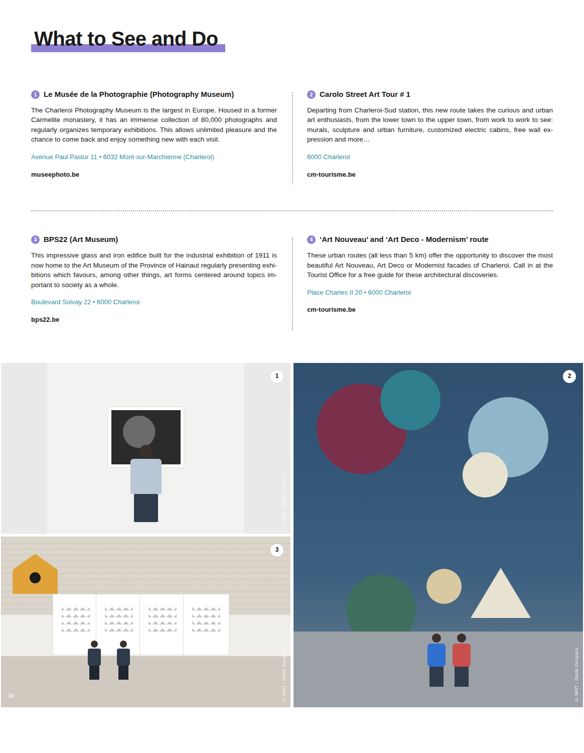What to See and Do
1 Le Musée de la Photographie (Photography Museum)
The Charleroi Photography Museum is the largest in Europe. Housed in a former Carmelite monastery, it has an immense collection of 80,000 photographs and regularly organizes temporary exhibitions. This allows unlimited pleasure and the chance to come back and enjoy something new with each visit.
Avenue Paul Pastur 11 • 6032 Mont-sur-Marchienne (Charleroi)
museephoto.be
2 Carolo Street Art Tour # 1
Departing from Charleroi-Sud station, this new route takes the curious and urban art enthusiasts, from the lower town to the upper town, from work to work to see: murals, sculpture and urban furniture, customized electric cabins, free wall expression and more…
6000 Charleroi
cm-tourisme.be
3 BPS22 (Art Museum)
This impressive glass and iron edifice built for the industrial exhibition of 1911 is now home to the Art Museum of the Province of Hainaut regularly presenting exhibitions which favours, among other things, art forms centered around topics important to society as a whole.
Boulevard Solvay 22 • 6000 Charleroi
bps22.be
4 ‘Art Nouveau’ and ‘Art Deco - Modernism’ route
These urban routes (all less than 5 km) offer the opportunity to discover the most beautiful Art Nouveau, Art Deco or Modernist facades of Charleroi. Call in at the Tourist Office for a free guide for these architectural discoveries.
Place Charles II 20 • 6000 Charleroi
cm-tourisme.be
1
© WBT - Denis Erroyaux
2
© WBT - Denis Erroyaux
3
© WBT - Denis Erroyaux
30